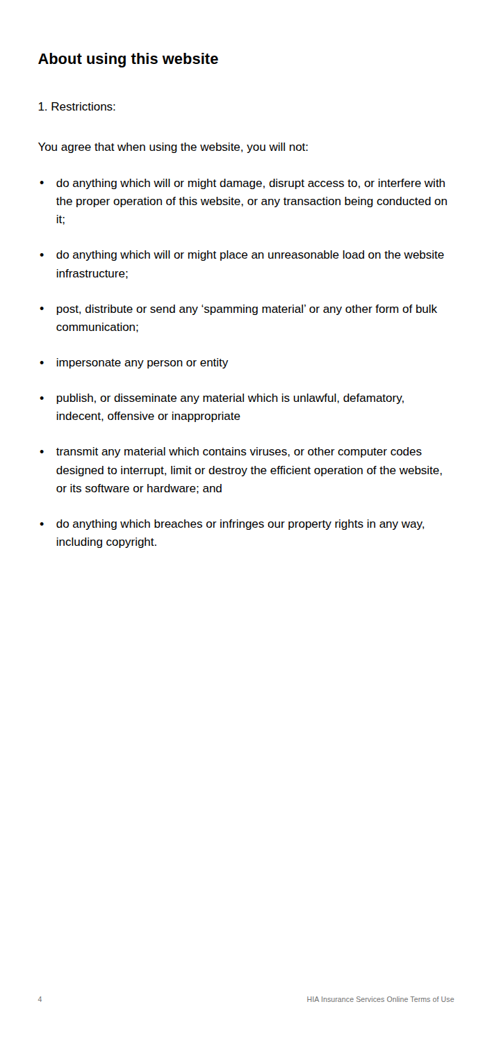About using this website
1. Restrictions:
You agree that when using the website, you will not:
do anything which will or might damage, disrupt access to, or interfere with the proper operation of this website, or any transaction being conducted on it;
do anything which will or might place an unreasonable load on the website infrastructure;
post, distribute or send any ‘spamming material’ or any other form of bulk communication;
impersonate any person or entity
publish, or disseminate any material which is unlawful, defamatory, indecent, offensive or inappropriate
transmit any material which contains viruses, or other computer codes designed to interrupt, limit or destroy the efficient operation of the website, or its software or hardware; and
do anything which breaches or infringes our property rights in any way, including copyright.
4 HIA Insurance Services Online Terms of Use